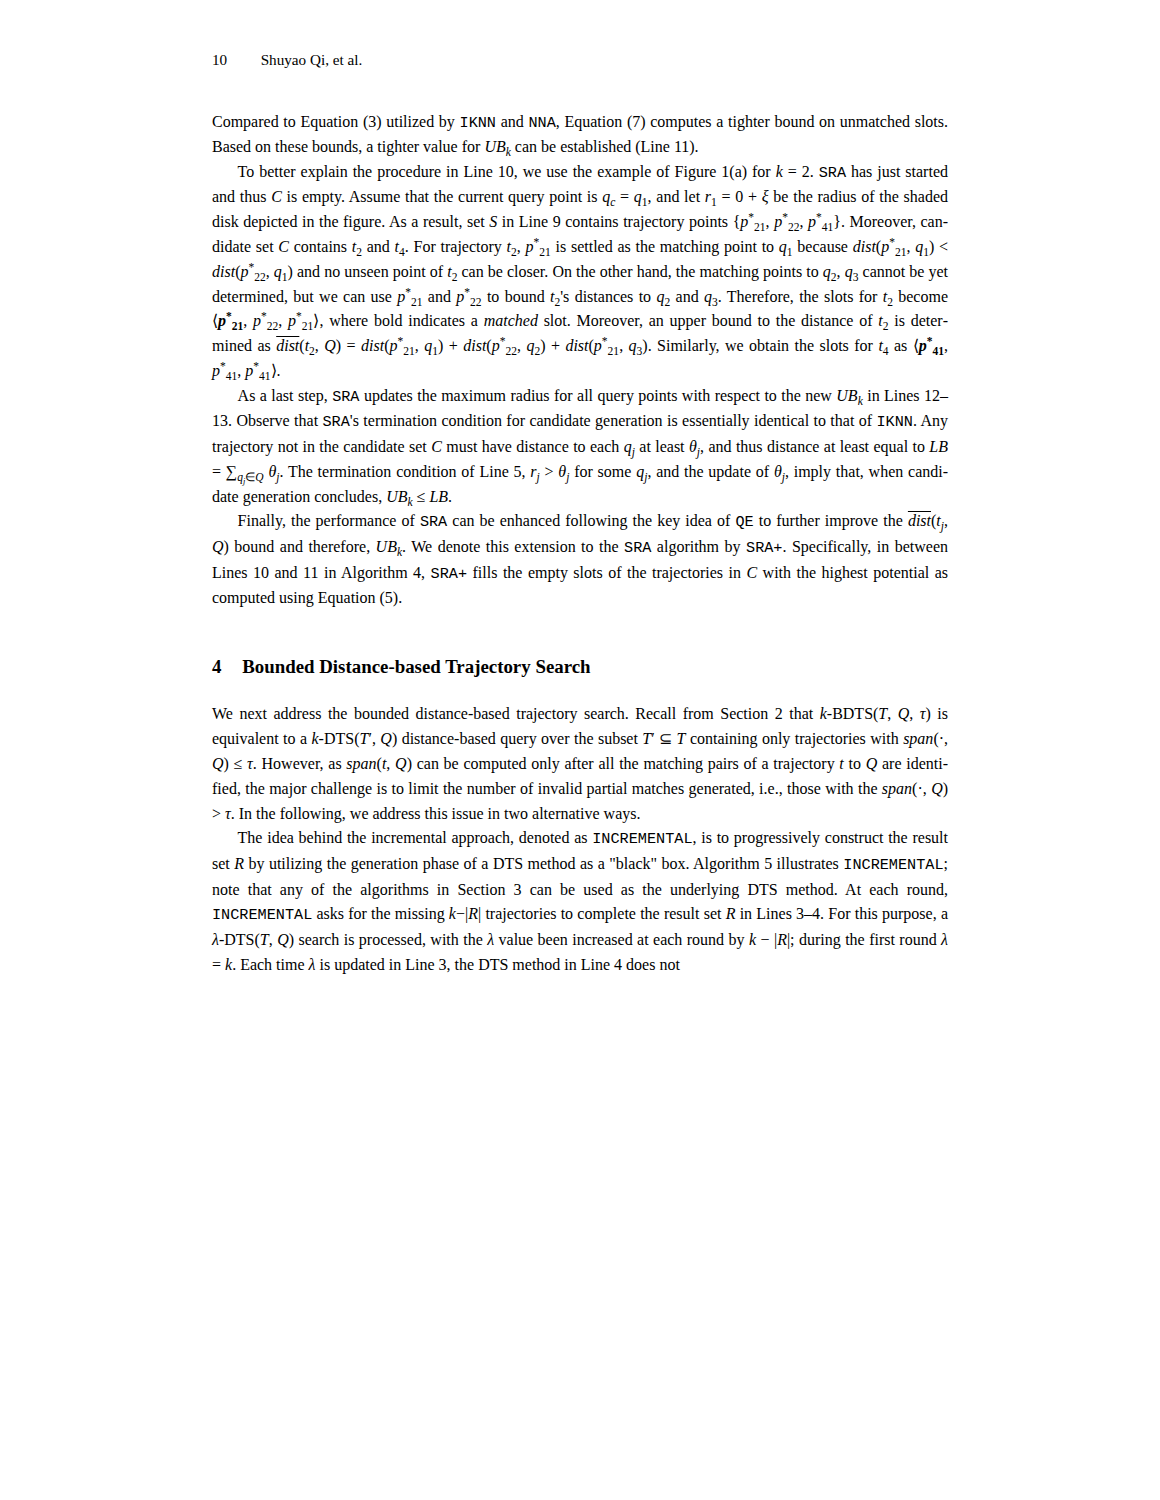10 Shuyao Qi, et al.
Compared to Equation (3) utilized by IKNN and NNA, Equation (7) computes a tighter bound on unmatched slots. Based on these bounds, a tighter value for UBk can be established (Line 11).
To better explain the procedure in Line 10, we use the example of Figure 1(a) for k = 2. SRA has just started and thus C is empty. Assume that the current query point is qc = q1, and let r1 = 0 + ξ be the radius of the shaded disk depicted in the figure. As a result, set S in Line 9 contains trajectory points {p*21, p*22, p*41}. Moreover, candidate set C contains t2 and t4. For trajectory t2, p*21 is settled as the matching point to q1 because dist(p*21, q1) < dist(p*22, q1) and no unseen point of t2 can be closer. On the other hand, the matching points to q2, q3 cannot be yet determined, but we can use p*21 and p*22 to bound t2's distances to q2 and q3. Therefore, the slots for t2 become ⟨p*21, p*22, p*21⟩, where bold indicates a matched slot. Moreover, an upper bound to the distance of t2 is determined as dist(t2, Q) = dist(p*21, q1) + dist(p*22, q2) + dist(p*21, q3). Similarly, we obtain the slots for t4 as ⟨p*41, p*41, p*41⟩.
As a last step, SRA updates the maximum radius for all query points with respect to the new UBk in Lines 12–13. Observe that SRA's termination condition for candidate generation is essentially identical to that of IKNN. Any trajectory not in the candidate set C must have distance to each qj at least θj, and thus distance at least equal to LB = ∑qj∈Q θj. The termination condition of Line 5, rj > θj for some qj, and the update of θj, imply that, when candidate generation concludes, UBk ≤ LB.
Finally, the performance of SRA can be enhanced following the key idea of QE to further improve the dist(tj, Q) bound and therefore, UBk. We denote this extension to the SRA algorithm by SRA+. Specifically, in between Lines 10 and 11 in Algorithm 4, SRA+ fills the empty slots of the trajectories in C with the highest potential as computed using Equation (5).
4 Bounded Distance-based Trajectory Search
We next address the bounded distance-based trajectory search. Recall from Section 2 that k-BDTS(T, Q, τ) is equivalent to a k-DTS(T′, Q) distance-based query over the subset T′ ⊆ T containing only trajectories with span(·, Q) ≤ τ. However, as span(t, Q) can be computed only after all the matching pairs of a trajectory t to Q are identified, the major challenge is to limit the number of invalid partial matches generated, i.e., those with the span(·, Q) > τ. In the following, we address this issue in two alternative ways.
The idea behind the incremental approach, denoted as INCREMENTAL, is to progressively construct the result set R by utilizing the generation phase of a DTS method as a "black" box. Algorithm 5 illustrates INCREMENTAL; note that any of the algorithms in Section 3 can be used as the underlying DTS method. At each round, INCREMENTAL asks for the missing k−|R| trajectories to complete the result set R in Lines 3–4. For this purpose, a λ-DTS(T, Q) search is processed, with the λ value been increased at each round by k − |R|; during the first round λ = k. Each time λ is updated in Line 3, the DTS method in Line 4 does not